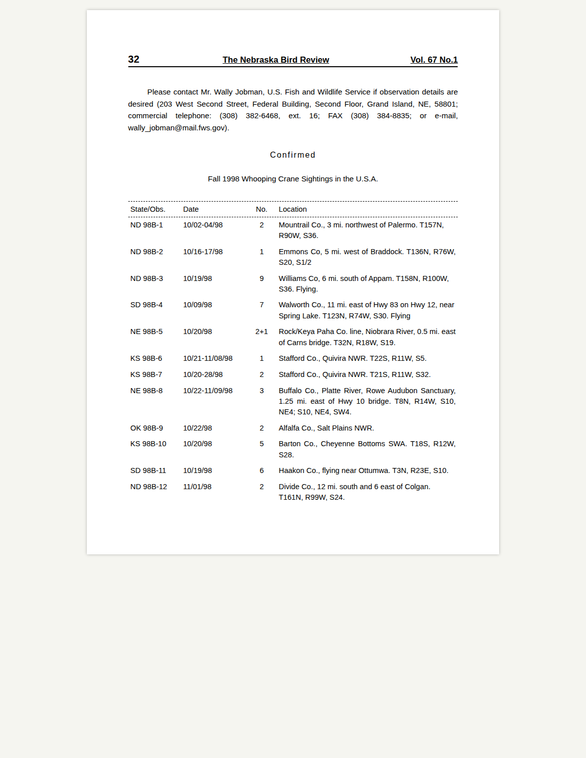32 The Nebraska Bird Review Vol. 67 No.1
Please contact Mr. Wally Jobman, U.S. Fish and Wildlife Service if observation details are desired (203 West Second Street, Federal Building, Second Floor, Grand Island, NE, 58801; commercial telephone: (308) 382-6468, ext. 16; FAX (308) 384-8835; or e-mail, wally_jobman@mail.fws.gov).
Confirmed
Fall 1998 Whooping Crane Sightings in the U.S.A.
| State/Obs. | Date | No. | Location |
| --- | --- | --- | --- |
| ND 98B-1 | 10/02-04/98 | 2 | Mountrail Co., 3 mi. northwest of Palermo. T157N, R90W, S36. |
| ND 98B-2 | 10/16-17/98 | 1 | Emmons Co, 5 mi. west of Braddock. T136N, R76W, S20, S1/2 |
| ND 98B-3 | 10/19/98 | 9 | Williams Co, 6 mi. south of Appam. T158N, R100W, S36. Flying. |
| SD 98B-4 | 10/09/98 | 7 | Walworth Co., 11 mi. east of Hwy 83 on Hwy 12, near Spring Lake. T123N, R74W, S30. Flying |
| NE 98B-5 | 10/20/98 | 2+1 | Rock/Keya Paha Co. line, Niobrara River, 0.5 mi. east of Carns bridge. T32N, R18W, S19. |
| KS 98B-6 | 10/21-11/08/98 | 1 | Stafford Co., Quivira NWR. T22S, R11W, S5. |
| KS 98B-7 | 10/20-28/98 | 2 | Stafford Co., Quivira NWR. T21S, R11W, S32. |
| NE 98B-8 | 10/22-11/09/98 | 3 | Buffalo Co., Platte River, Rowe Audubon Sanctuary, 1.25 mi. east of Hwy 10 bridge. T8N, R14W, S10, NE4; S10, NE4, SW4. |
| OK 98B-9 | 10/22/98 | 2 | Alfalfa Co., Salt Plains NWR. |
| KS 98B-10 | 10/20/98 | 5 | Barton Co., Cheyenne Bottoms SWA. T18S, R12W, S28. |
| SD 98B-11 | 10/19/98 | 6 | Haakon Co., flying near Ottumwa. T3N, R23E, S10. |
| ND 98B-12 | 11/01/98 | 2 | Divide Co., 12 mi. south and 6 east of Colgan. T161N, R99W, S24. |